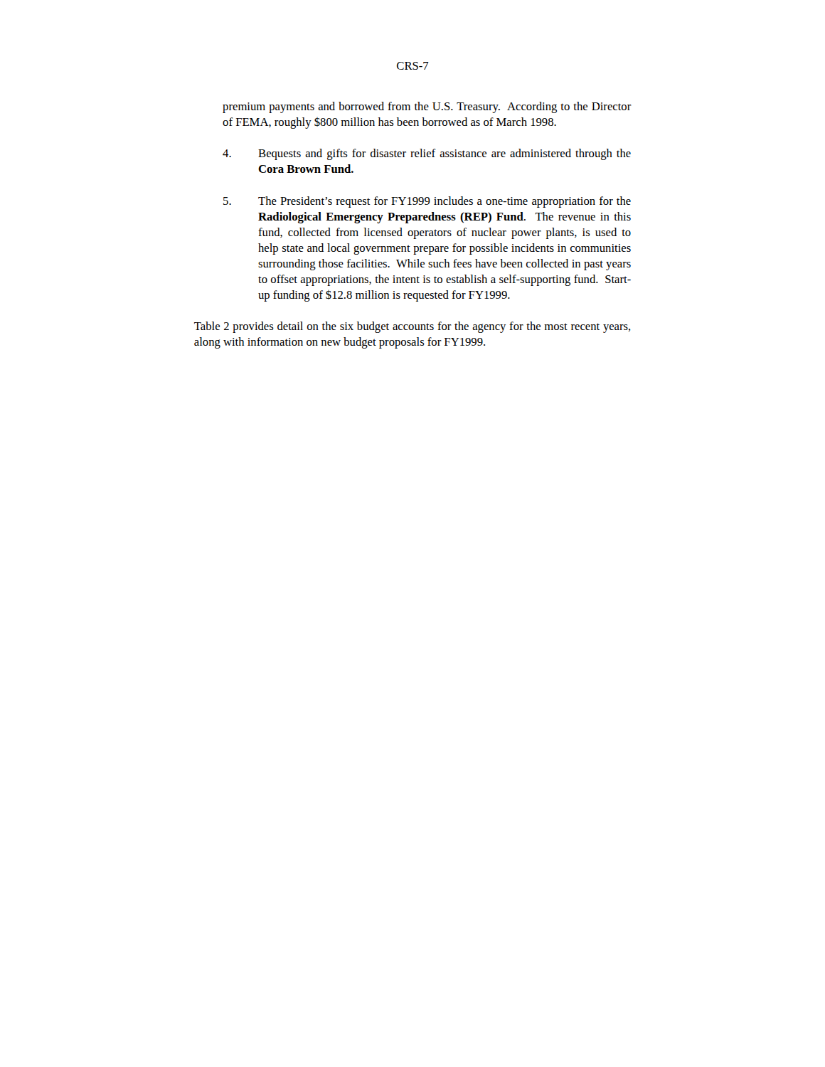CRS-7
premium payments and borrowed from the U.S. Treasury. According to the Director of FEMA, roughly $800 million has been borrowed as of March 1998.
4.
Bequests and gifts for disaster relief assistance are administered through the Cora Brown Fund.
5.
The President’s request for FY1999 includes a one-time appropriation for the Radiological Emergency Preparedness (REP) Fund. The revenue in this fund, collected from licensed operators of nuclear power plants, is used to help state and local government prepare for possible incidents in communities surrounding those facilities. While such fees have been collected in past years to offset appropriations, the intent is to establish a self-supporting fund. Start-up funding of $12.8 million is requested for FY1999.
Table 2 provides detail on the six budget accounts for the agency for the most recent years, along with information on new budget proposals for FY1999.